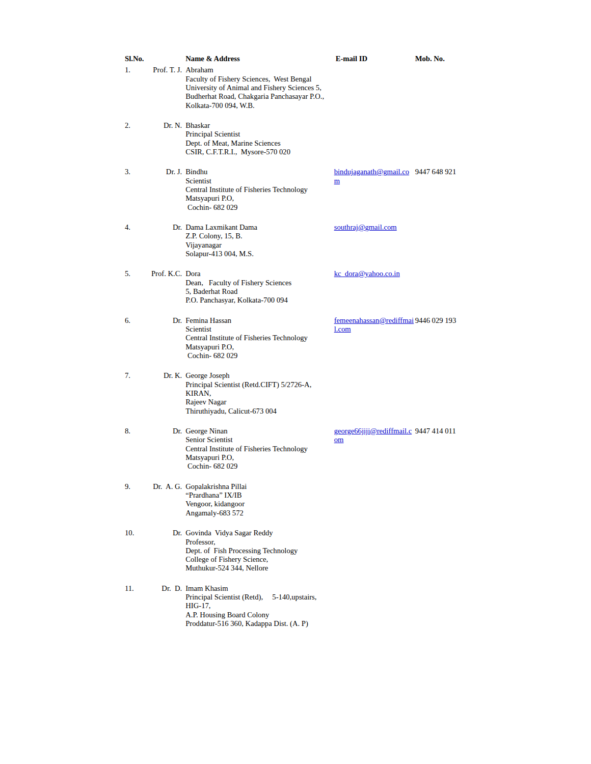| Sl.No. | | Name & Address | E-mail ID | Mob. No. |
| --- | --- | --- | --- | --- |
| 1. | Prof. T. J. | Abraham Faculty of Fishery Sciences, West Bengal University of Animal and Fishery Sciences 5, Budherhat Road, Chakgaria Panchasayar P.O., Kolkata-700 094, W.B. | | |
| 2. | Dr. N. | Bhaskar Principal Scientist Dept. of Meat, Marine Sciences CSIR, C.F.T.R.I., Mysore-570 020 | | |
| 3. | Dr. J. | Bindhu Scientist Central Institute of Fisheries Technology Matsyapuri P.O, Cochin- 682 029 | bindujaganath@gmail.com | 9447 648 921 |
| 4. | Dr. | Dama Laxmikant Dama Z.P. Colony, 15, B. Vijayanagar Solapur-413 004, M.S. | southraj@gmail.com | |
| 5. | Prof. K.C. | Dora Dean, Faculty of Fishery Sciences 5, Baderhat Road P.O. Panchasyar, Kolkata-700 094 | kc_dora@yahoo.co.in | |
| 6. | Dr. | Femina Hassan Scientist Central Institute of Fisheries Technology Matsyapuri P.O, Cochin- 682 029 | femeenahassan@rediffmail.com | 9446 029 193 |
| 7. | Dr. K. | George Joseph Principal Scientist (Retd.CIFT) 5/2726-A, KIRAN, Rajeev Nagar Thiruthiyadu, Calicut-673 004 | | |
| 8. | Dr. | George Ninan Senior Scientist Central Institute of Fisheries Technology Matsyapuri P.O, Cochin- 682 029 | george66jiji@rediffmail.com | 9447 414 011 |
| 9. | Dr. A. G. | Gopalakrishna Pillai “Prardhana” IX/IB Vengoor, kidangoor Angamaly-683 572 | | |
| 10. | Dr. | Govinda Vidya Sagar Reddy Professor, Dept. of Fish Processing Technology College of Fishery Science, Muthukur-524 344, Nellore | | |
| 11. | Dr. D. | Imam Khasim Principal Scientist (Retd), 5-140,upstairs, HIG-17, A.P. Housing Board Colony Proddatur-516 360, Kadappa Dist. (A. P) | | |